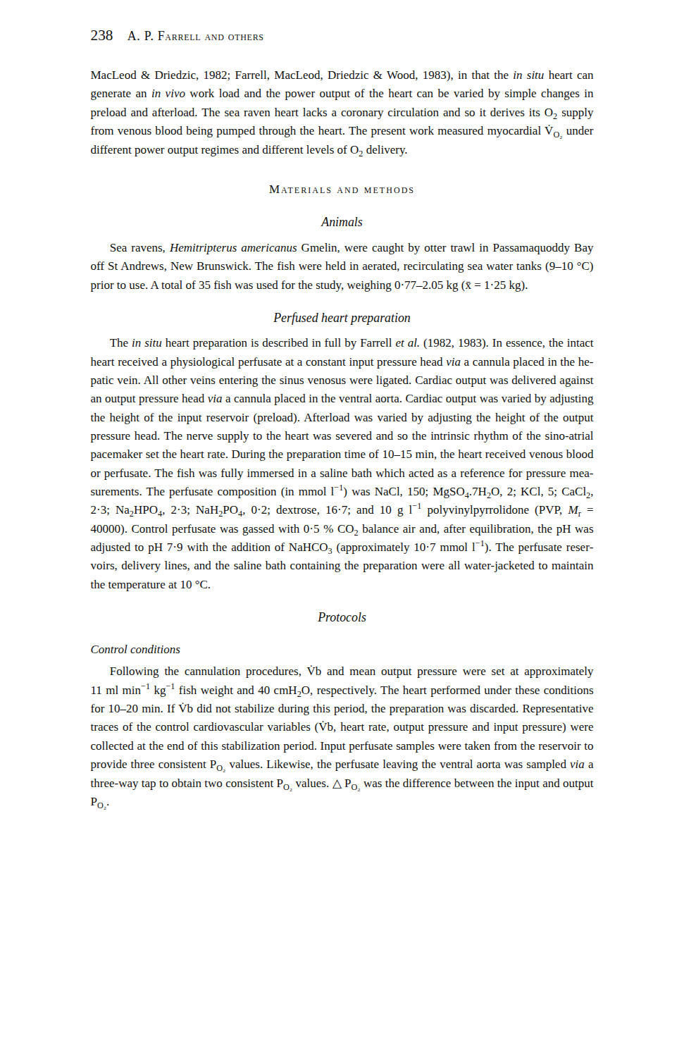238 A. P. Farrell and others
MacLeod & Driedzic, 1982; Farrell, MacLeod, Driedzic & Wood, 1983), in that the in situ heart can generate an in vivo work load and the power output of the heart can be varied by simple changes in preload and afterload. The sea raven heart lacks a coronary circulation and so it derives its O2 supply from venous blood being pumped through the heart. The present work measured myocardial V̇O₂ under different power output regimes and different levels of O2 delivery.
Materials and methods
Animals
Sea ravens, Hemitripterus americanus Gmelin, were caught by otter trawl in Passamaquoddy Bay off St Andrews, New Brunswick. The fish were held in aerated, recirculating sea water tanks (9–10 °C) prior to use. A total of 35 fish was used for the study, weighing 0·77–2.05 kg (x̄ = 1·25 kg).
Perfused heart preparation
The in situ heart preparation is described in full by Farrell et al. (1982, 1983). In essence, the intact heart received a physiological perfusate at a constant input pressure head via a cannula placed in the hepatic vein. All other veins entering the sinus venosus were ligated. Cardiac output was delivered against an output pressure head via a cannula placed in the ventral aorta. Cardiac output was varied by adjusting the height of the input reservoir (preload). Afterload was varied by adjusting the height of the output pressure head. The nerve supply to the heart was severed and so the intrinsic rhythm of the sino-atrial pacemaker set the heart rate. During the preparation time of 10–15 min, the heart received venous blood or perfusate. The fish was fully immersed in a saline bath which acted as a reference for pressure measurements. The perfusate composition (in mmol l−1) was NaCl, 150; MgSO4.7H2O, 2; KCl, 5; CaCl2, 2·3; Na2HPO4, 2·3; NaH2PO4, 0·2; dextrose, 16·7; and 10 g l−1 polyvinylpyrrolidone (PVP, Mr = 40000). Control perfusate was gassed with 0·5 % CO2 balance air and, after equilibration, the pH was adjusted to pH 7·9 with the addition of NaHCO3 (approximately 10·7 mmol l−1). The perfusate reservoirs, delivery lines, and the saline bath containing the preparation were all water-jacketed to maintain the temperature at 10 °C.
Protocols
Control conditions
Following the cannulation procedures, V̇b and mean output pressure were set at approximately 11 ml min−1 kg−1 fish weight and 40 cmH2O, respectively. The heart performed under these conditions for 10–20 min. If V̇b did not stabilize during this period, the preparation was discarded. Representative traces of the control cardiovascular variables (V̇b, heart rate, output pressure and input pressure) were collected at the end of this stabilization period. Input perfusate samples were taken from the reservoir to provide three consistent PO₂ values. Likewise, the perfusate leaving the ventral aorta was sampled via a three-way tap to obtain two consistent PO₂ values. △ PO₂ was the difference between the input and output PO₂.